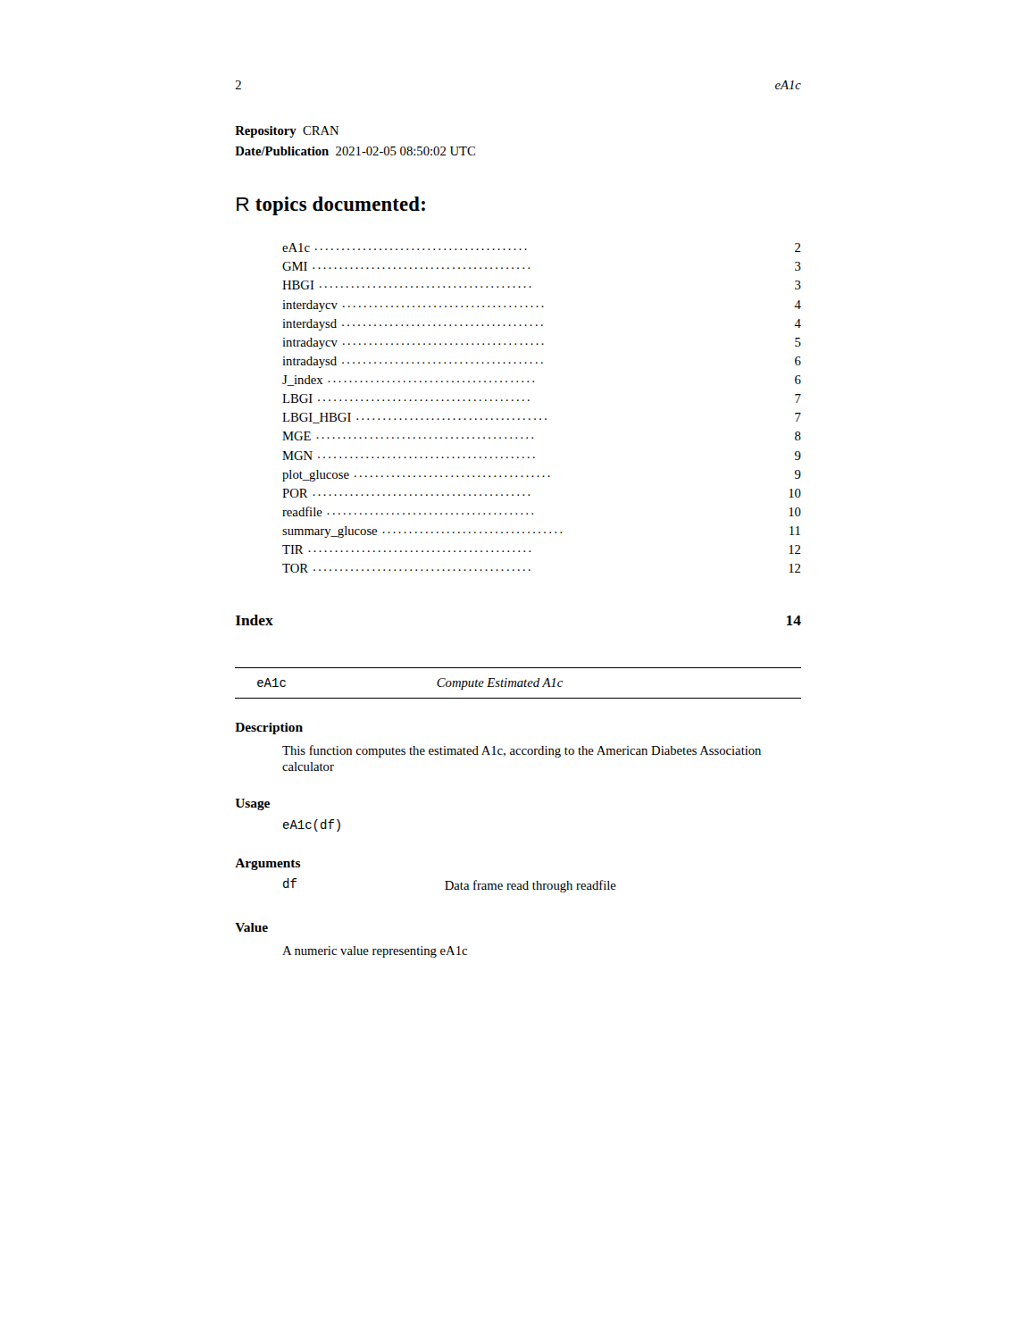2
eA1c
Repository CRAN
Date/Publication 2021-02-05 08:50:02 UTC
R topics documented:
eA1c........................................ 2
GMI......................................... 3
HBGI........................................ 3
interdaycv...................................... 4
interdaysd...................................... 4
intradaycv...................................... 5
intradaysd...................................... 6
J_index....................................... 6
LBGI........................................ 7
LBGI_HBGI.................................... 7
MGE......................................... 8
MGN......................................... 9
plot_glucose..................................... 9
POR......................................... 10
readfile....................................... 10
summary_glucose.................................. 11
TIR.......................................... 12
TOR......................................... 12
Index 14
eA1c Compute Estimated A1c
Description
This function computes the estimated A1c, according to the American Diabetes Association calculator
Usage
eA1c(df)
Arguments
| df | Data frame read through readfile |
Value
A numeric value representing eA1c